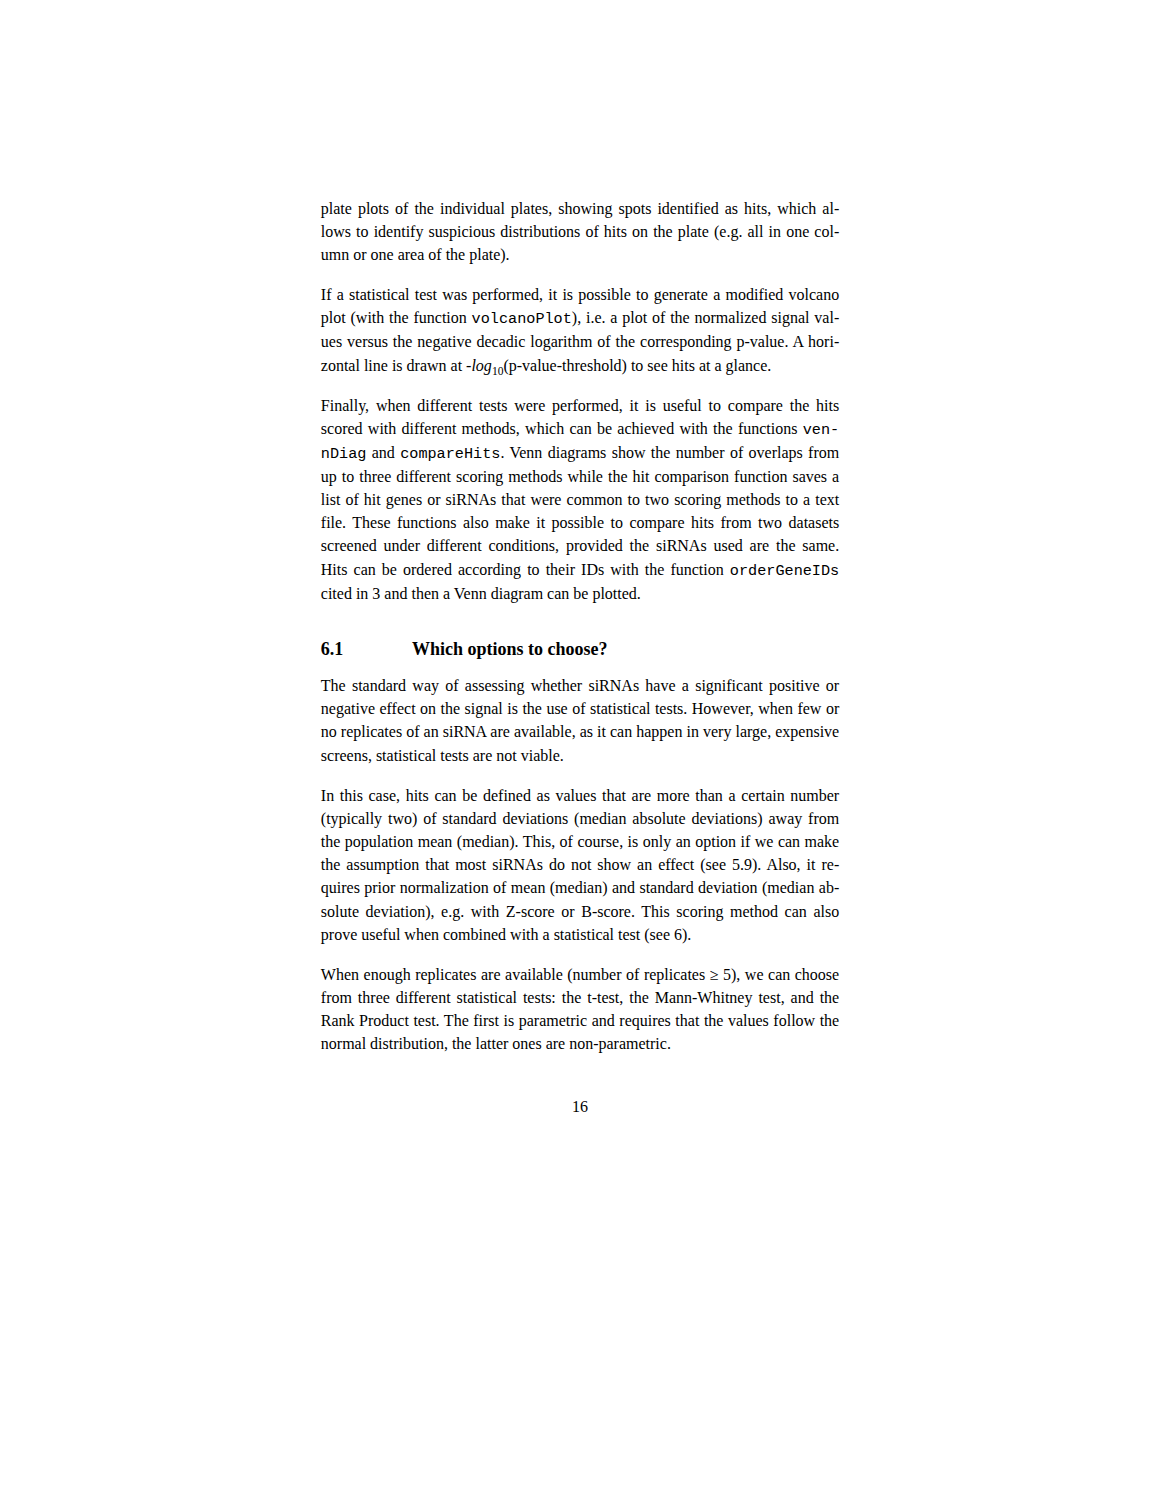plate plots of the individual plates, showing spots identified as hits, which allows to identify suspicious distributions of hits on the plate (e.g. all in one column or one area of the plate).
If a statistical test was performed, it is possible to generate a modified volcano plot (with the function volcanoPlot), i.e. a plot of the normalized signal values versus the negative decadic logarithm of the corresponding p-value. A horizontal line is drawn at -log10(p-value-threshold) to see hits at a glance.
Finally, when different tests were performed, it is useful to compare the hits scored with different methods, which can be achieved with the functions vennDiag and compareHits. Venn diagrams show the number of overlaps from up to three different scoring methods while the hit comparison function saves a list of hit genes or siRNAs that were common to two scoring methods to a text file. These functions also make it possible to compare hits from two datasets screened under different conditions, provided the siRNAs used are the same. Hits can be ordered according to their IDs with the function orderGeneIDs cited in 3 and then a Venn diagram can be plotted.
6.1 Which options to choose?
The standard way of assessing whether siRNAs have a significant positive or negative effect on the signal is the use of statistical tests. However, when few or no replicates of an siRNA are available, as it can happen in very large, expensive screens, statistical tests are not viable.
In this case, hits can be defined as values that are more than a certain number (typically two) of standard deviations (median absolute deviations) away from the population mean (median). This, of course, is only an option if we can make the assumption that most siRNAs do not show an effect (see 5.9). Also, it requires prior normalization of mean (median) and standard deviation (median absolute deviation), e.g. with Z-score or B-score. This scoring method can also prove useful when combined with a statistical test (see 6).
When enough replicates are available (number of replicates ≥ 5), we can choose from three different statistical tests: the t-test, the Mann-Whitney test, and the Rank Product test. The first is parametric and requires that the values follow the normal distribution, the latter ones are non-parametric.
16